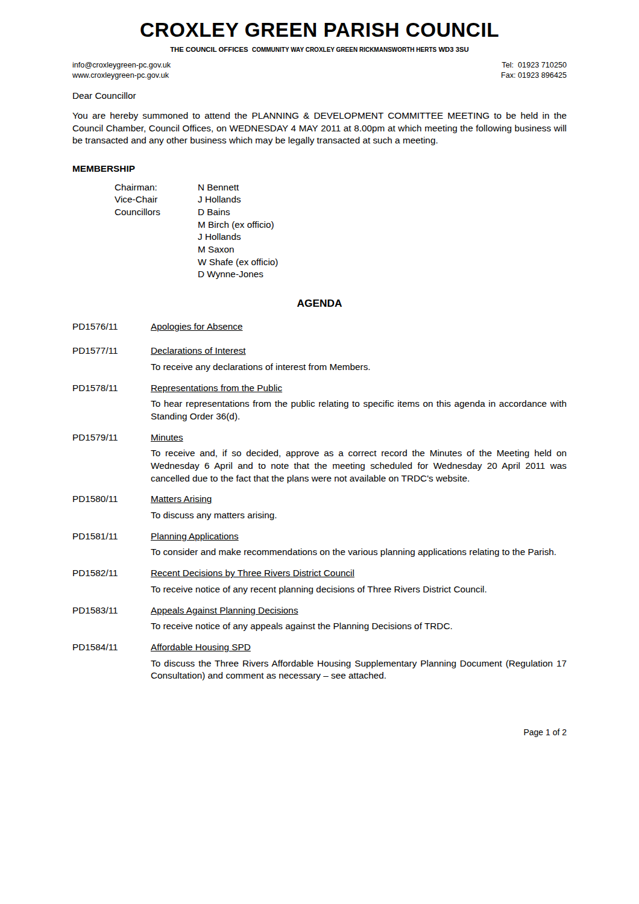CROXLEY GREEN PARISH COUNCIL
THE COUNCIL OFFICES COMMUNITY WAY CROXLEY GREEN RICKMANSWORTH HERTS WD3 3SU
info@croxleygreen-pc.gov.uk
www.croxleygreen-pc.gov.uk
Tel: 01923 710250
Fax: 01923 896425
Dear Councillor
You are hereby summoned to attend the PLANNING & DEVELOPMENT COMMITTEE MEETING to be held in the Council Chamber, Council Offices, on WEDNESDAY 4 MAY 2011 at 8.00pm at which meeting the following business will be transacted and any other business which may be legally transacted at such a meeting.
MEMBERSHIP
| Chairman: | N Bennett |
| Vice-Chair | J Hollands |
| Councillors | D Bains M Birch (ex officio) J Hollands M Saxon W Shafe (ex officio) D Wynne-Jones |
AGENDA
| PD1576/11 | Apologies for Absence |
| PD1577/11 | Declarations of Interest To receive any declarations of interest from Members. |
| PD1578/11 | Representations from the Public To hear representations from the public relating to specific items on this agenda in accordance with Standing Order 36(d). |
| PD1579/11 | Minutes To receive and, if so decided, approve as a correct record the Minutes of the Meeting held on Wednesday 6 April and to note that the meeting scheduled for Wednesday 20 April 2011 was cancelled due to the fact that the plans were not available on TRDC's website. |
| PD1580/11 | Matters Arising To discuss any matters arising. |
| PD1581/11 | Planning Applications To consider and make recommendations on the various planning applications relating to the Parish. |
| PD1582/11 | Recent Decisions by Three Rivers District Council To receive notice of any recent planning decisions of Three Rivers District Council. |
| PD1583/11 | Appeals Against Planning Decisions To receive notice of any appeals against the Planning Decisions of TRDC. |
| PD1584/11 | Affordable Housing SPD To discuss the Three Rivers Affordable Housing Supplementary Planning Document (Regulation 17 Consultation) and comment as necessary – see attached. |
Page 1 of 2